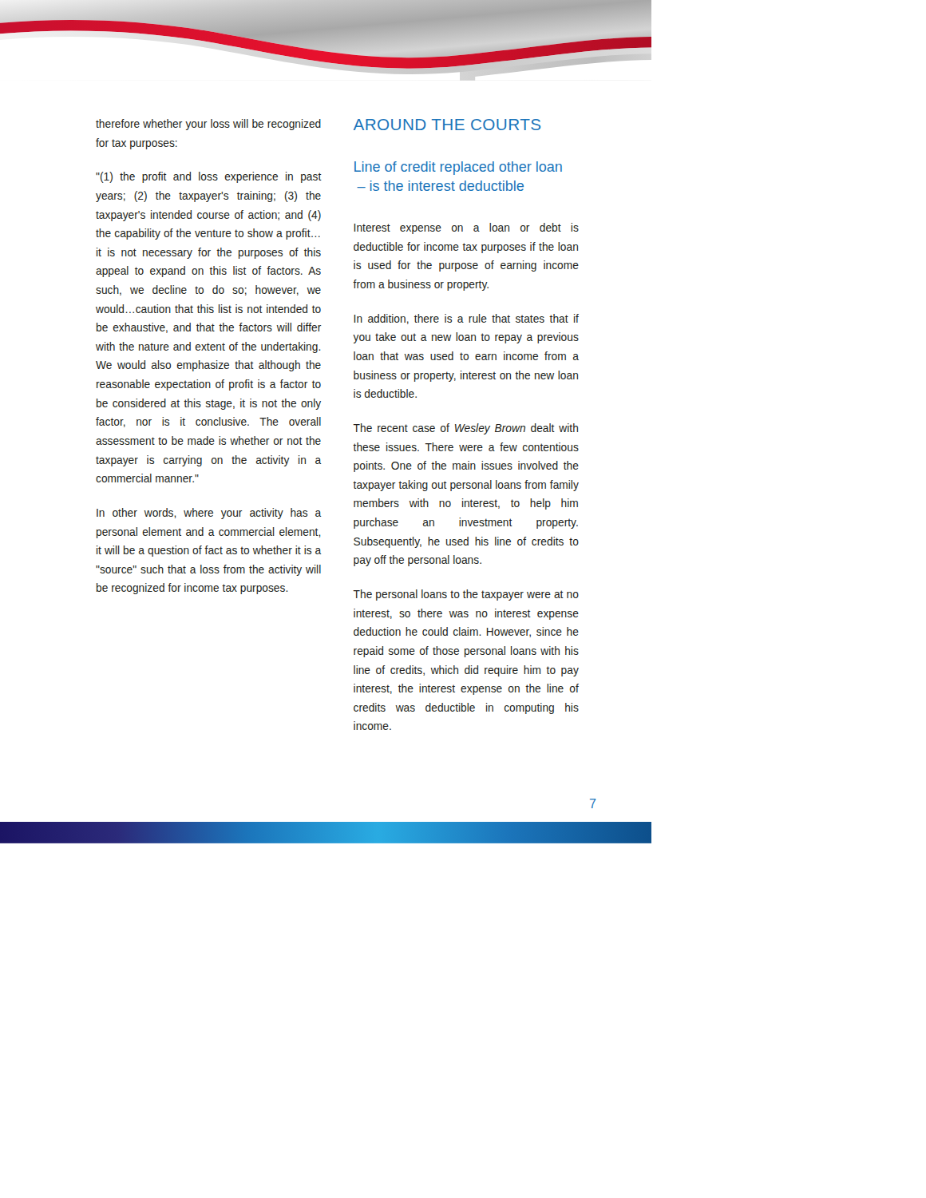therefore whether your loss will be recognized for tax purposes:
"(1) the profit and loss experience in past years; (2) the taxpayer's training; (3) the taxpayer's intended course of action; and (4) the capability of the venture to show a profit…it is not necessary for the purposes of this appeal to expand on this list of factors. As such, we decline to do so; however, we would…caution that this list is not intended to be exhaustive, and that the factors will differ with the nature and extent of the undertaking. We would also emphasize that although the reasonable expectation of profit is a factor to be considered at this stage, it is not the only factor, nor is it conclusive. The overall assessment to be made is whether or not the taxpayer is carrying on the activity in a commercial manner."
In other words, where your activity has a personal element and a commercial element, it will be a question of fact as to whether it is a "source" such that a loss from the activity will be recognized for income tax purposes.
Around the Courts
Line of credit replaced other loan
– is the interest deductible
Interest expense on a loan or debt is deductible for income tax purposes if the loan is used for the purpose of earning income from a business or property.
In addition, there is a rule that states that if you take out a new loan to repay a previous loan that was used to earn income from a business or property, interest on the new loan is deductible.
The recent case of Wesley Brown dealt with these issues. There were a few contentious points. One of the main issues involved the taxpayer taking out personal loans from family members with no interest, to help him purchase an investment property. Subsequently, he used his line of credits to pay off the personal loans.
The personal loans to the taxpayer were at no interest, so there was no interest expense deduction he could claim. However, since he repaid some of those personal loans with his line of credits, which did require him to pay interest, the interest expense on the line of credits was deductible in computing his income.
7